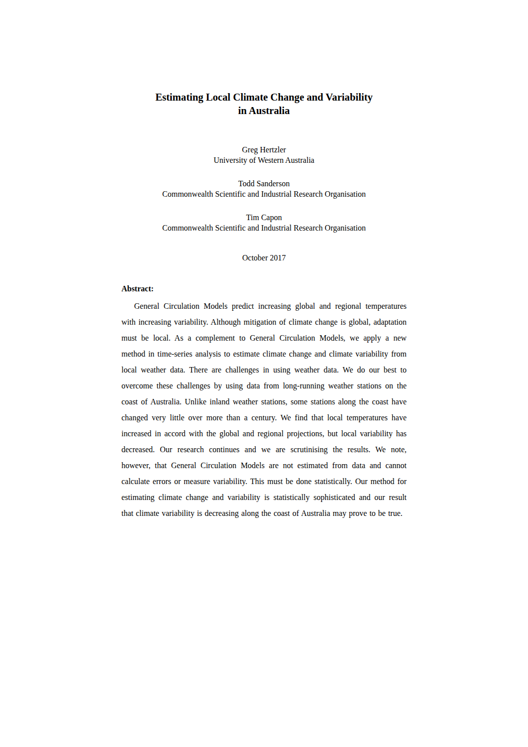Estimating Local Climate Change and Variability
in Australia
Greg Hertzler
University of Western Australia
Todd Sanderson
Commonwealth Scientific and Industrial Research Organisation
Tim Capon
Commonwealth Scientific and Industrial Research Organisation
October 2017
Abstract:
General Circulation Models predict increasing global and regional temperatures with increasing variability. Although mitigation of climate change is global, adaptation must be local. As a complement to General Circulation Models, we apply a new method in time-series analysis to estimate climate change and climate variability from local weather data. There are challenges in using weather data. We do our best to overcome these challenges by using data from long-running weather stations on the coast of Australia. Unlike inland weather stations, some stations along the coast have changed very little over more than a century. We find that local temperatures have increased in accord with the global and regional projections, but local variability has decreased. Our research continues and we are scrutinising the results. We note, however, that General Circulation Models are not estimated from data and cannot calculate errors or measure variability. This must be done statistically. Our method for estimating climate change and variability is statistically sophisticated and our result that climate variability is decreasing along the coast of Australia may prove to be true.